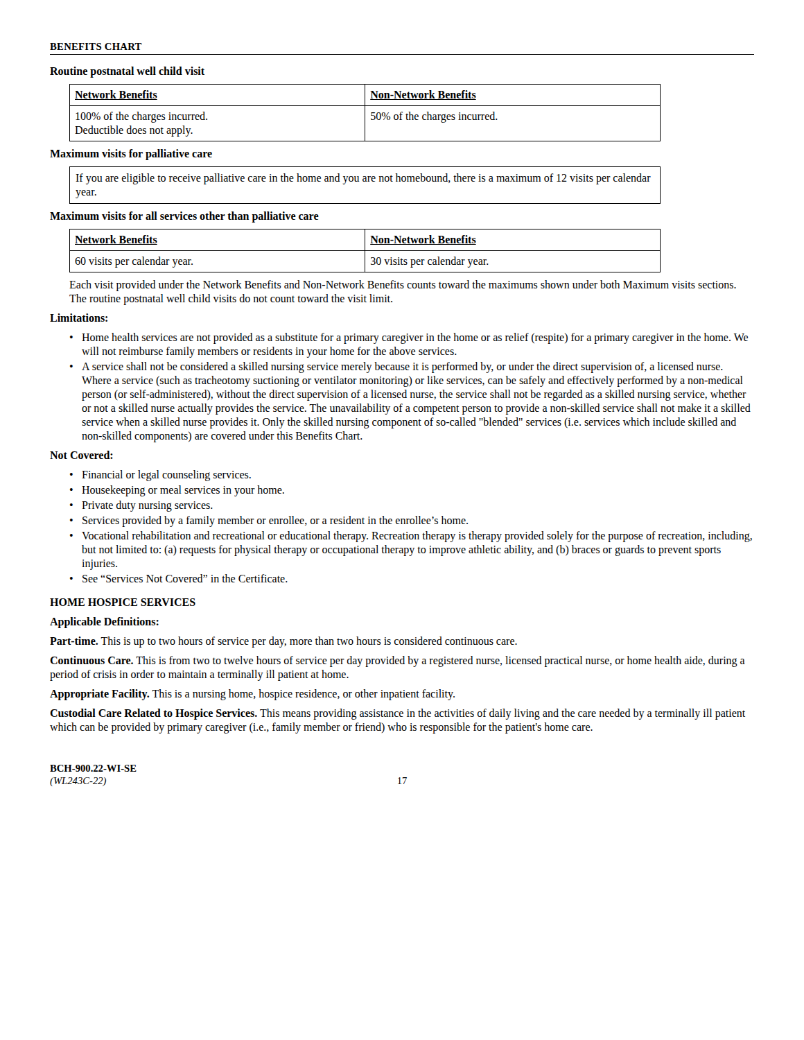BENEFITS CHART
Routine postnatal well child visit
| Network Benefits | Non-Network Benefits |
| 100% of the charges incurred. Deductible does not apply. | 50% of the charges incurred. |
Maximum visits for palliative care
| If you are eligible to receive palliative care in the home and you are not homebound, there is a maximum of 12 visits per calendar year. |
Maximum visits for all services other than palliative care
| Network Benefits | Non-Network Benefits |
| 60 visits per calendar year. | 30 visits per calendar year. |
Each visit provided under the Network Benefits and Non-Network Benefits counts toward the maximums shown under both Maximum visits sections. The routine postnatal well child visits do not count toward the visit limit.
Limitations:
Home health services are not provided as a substitute for a primary caregiver in the home or as relief (respite) for a primary caregiver in the home. We will not reimburse family members or residents in your home for the above services.
A service shall not be considered a skilled nursing service merely because it is performed by, or under the direct supervision of, a licensed nurse. Where a service (such as tracheotomy suctioning or ventilator monitoring) or like services, can be safely and effectively performed by a non-medical person (or self-administered), without the direct supervision of a licensed nurse, the service shall not be regarded as a skilled nursing service, whether or not a skilled nurse actually provides the service. The unavailability of a competent person to provide a non-skilled service shall not make it a skilled service when a skilled nurse provides it. Only the skilled nursing component of so-called "blended" services (i.e. services which include skilled and non-skilled components) are covered under this Benefits Chart.
Not Covered:
Financial or legal counseling services.
Housekeeping or meal services in your home.
Private duty nursing services.
Services provided by a family member or enrollee, or a resident in the enrollee’s home.
Vocational rehabilitation and recreational or educational therapy. Recreation therapy is therapy provided solely for the purpose of recreation, including, but not limited to: (a) requests for physical therapy or occupational therapy to improve athletic ability, and (b) braces or guards to prevent sports injuries.
See “Services Not Covered” in the Certificate.
HOME HOSPICE SERVICES
Applicable Definitions:
Part-time. This is up to two hours of service per day, more than two hours is considered continuous care.
Continuous Care. This is from two to twelve hours of service per day provided by a registered nurse, licensed practical nurse, or home health aide, during a period of crisis in order to maintain a terminally ill patient at home.
Appropriate Facility. This is a nursing home, hospice residence, or other inpatient facility.
Custodial Care Related to Hospice Services. This means providing assistance in the activities of daily living and the care needed by a terminally ill patient which can be provided by primary caregiver (i.e., family member or friend) who is responsible for the patient's home care.
BCH-900.22-WI-SE
(WL243C-22)
17